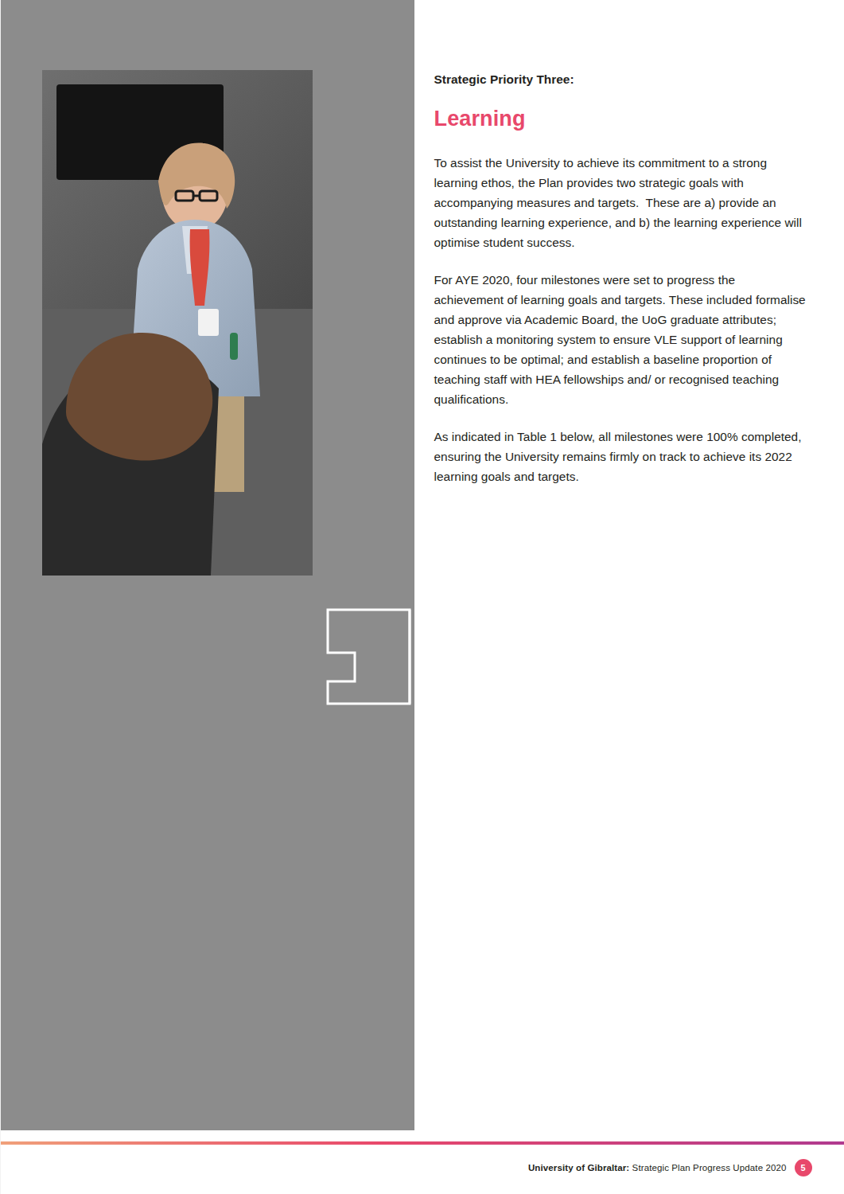Strategic Priority Three:
Learning
To assist the University to achieve its commitment to a strong learning ethos, the Plan provides two strategic goals with accompanying measures and targets. These are a) provide an outstanding learning experience, and b) the learning experience will optimise student success.
For AYE 2020, four milestones were set to progress the achievement of learning goals and targets. These included formalise and approve via Academic Board, the UoG graduate attributes; establish a monitoring system to ensure VLE support of learning continues to be optimal; and establish a baseline proportion of teaching staff with HEA fellowships and/ or recognised teaching qualifications.
As indicated in Table 1 below, all milestones were 100% completed, ensuring the University remains firmly on track to achieve its 2022 learning goals and targets.
University of Gibraltar: Strategic Plan Progress Update 2020 5